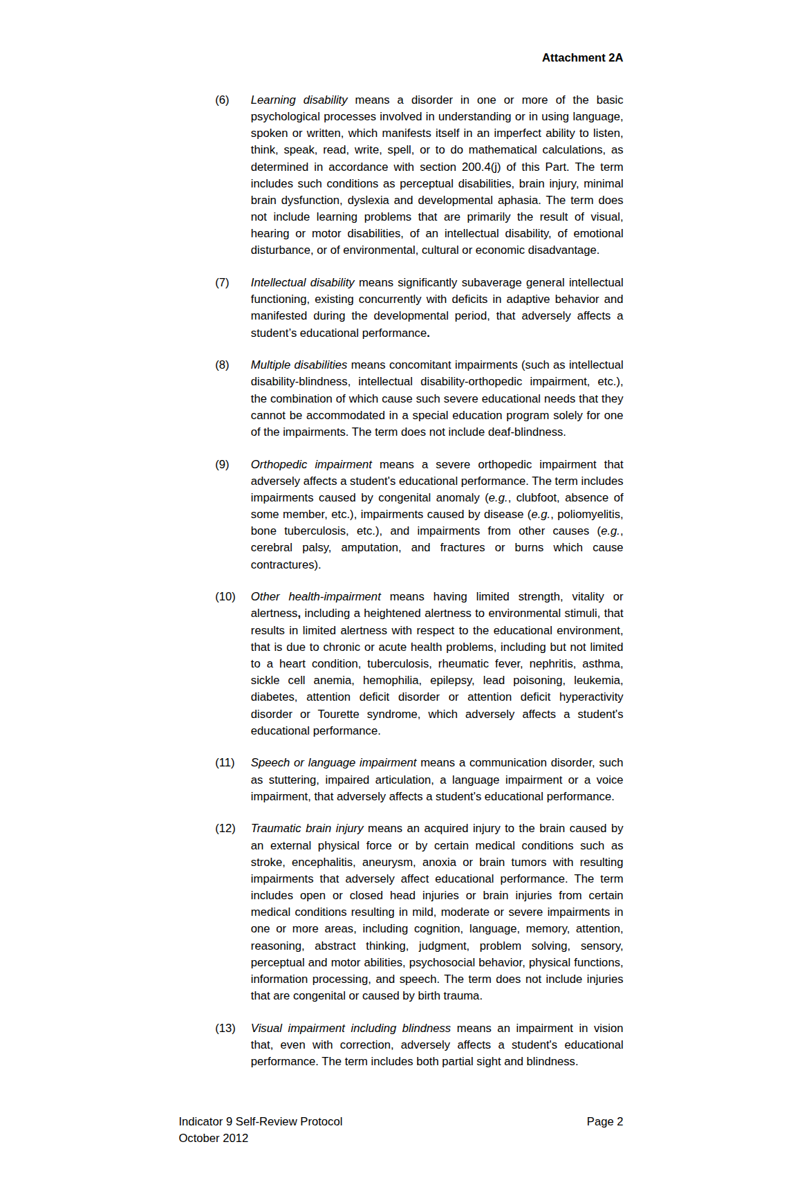Attachment 2A
(6) Learning disability means a disorder in one or more of the basic psychological processes involved in understanding or in using language, spoken or written, which manifests itself in an imperfect ability to listen, think, speak, read, write, spell, or to do mathematical calculations, as determined in accordance with section 200.4(j) of this Part. The term includes such conditions as perceptual disabilities, brain injury, minimal brain dysfunction, dyslexia and developmental aphasia. The term does not include learning problems that are primarily the result of visual, hearing or motor disabilities, of an intellectual disability, of emotional disturbance, or of environmental, cultural or economic disadvantage.
(7) Intellectual disability means significantly subaverage general intellectual functioning, existing concurrently with deficits in adaptive behavior and manifested during the developmental period, that adversely affects a student’s educational performance.
(8) Multiple disabilities means concomitant impairments (such as intellectual disability-blindness, intellectual disability-orthopedic impairment, etc.), the combination of which cause such severe educational needs that they cannot be accommodated in a special education program solely for one of the impairments. The term does not include deaf-blindness.
(9) Orthopedic impairment means a severe orthopedic impairment that adversely affects a student's educational performance. The term includes impairments caused by congenital anomaly (e.g., clubfoot, absence of some member, etc.), impairments caused by disease (e.g., poliomyelitis, bone tuberculosis, etc.), and impairments from other causes (e.g., cerebral palsy, amputation, and fractures or burns which cause contractures).
(10) Other health-impairment means having limited strength, vitality or alertness, including a heightened alertness to environmental stimuli, that results in limited alertness with respect to the educational environment, that is due to chronic or acute health problems, including but not limited to a heart condition, tuberculosis, rheumatic fever, nephritis, asthma, sickle cell anemia, hemophilia, epilepsy, lead poisoning, leukemia, diabetes, attention deficit disorder or attention deficit hyperactivity disorder or Tourette syndrome, which adversely affects a student's educational performance.
(11) Speech or language impairment means a communication disorder, such as stuttering, impaired articulation, a language impairment or a voice impairment, that adversely affects a student's educational performance.
(12) Traumatic brain injury means an acquired injury to the brain caused by an external physical force or by certain medical conditions such as stroke, encephalitis, aneurysm, anoxia or brain tumors with resulting impairments that adversely affect educational performance. The term includes open or closed head injuries or brain injuries from certain medical conditions resulting in mild, moderate or severe impairments in one or more areas, including cognition, language, memory, attention, reasoning, abstract thinking, judgment, problem solving, sensory, perceptual and motor abilities, psychosocial behavior, physical functions, information processing, and speech. The term does not include injuries that are congenital or caused by birth trauma.
(13) Visual impairment including blindness means an impairment in vision that, even with correction, adversely affects a student's educational performance. The term includes both partial sight and blindness.
Indicator 9 Self-Review Protocol
October 2012
Page 2